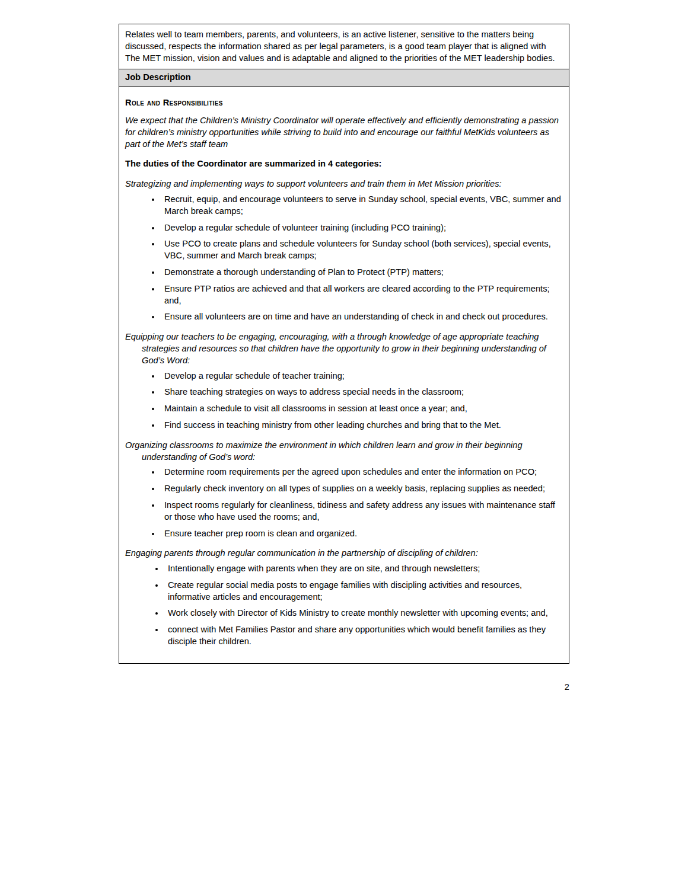Relates well to team members, parents, and volunteers, is an active listener, sensitive to the matters being discussed, respects the information shared as per legal parameters, is a good team player that is aligned with The MET mission, vision and values and is adaptable and aligned to the priorities of the MET leadership bodies.
Job Description
Role and Responsibilities
We expect that the Children’s Ministry Coordinator will operate effectively and efficiently demonstrating a passion for children’s ministry opportunities while striving to build into and encourage our faithful MetKids volunteers as part of the Met’s staff team
The duties of the Coordinator are summarized in 4 categories:
Strategizing and implementing ways to support volunteers and train them in Met Mission priorities:
Recruit, equip, and encourage volunteers to serve in Sunday school, special events, VBC, summer and March break camps;
Develop a regular schedule of volunteer training (including PCO training);
Use PCO to create plans and schedule volunteers for Sunday school (both services), special events, VBC, summer and March break camps;
Demonstrate a thorough understanding of Plan to Protect (PTP) matters;
Ensure PTP ratios are achieved and that all workers are cleared according to the PTP requirements; and,
Ensure all volunteers are on time and have an understanding of check in and check out procedures.
Equipping our teachers to be engaging, encouraging, with a through knowledge of age appropriate teachingstrategies and resources so that children have the opportunity to grow in their beginning understanding of God’s Word:
Develop a regular schedule of teacher training;
Share teaching strategies on ways to address special needs in the classroom;
Maintain a schedule to visit all classrooms in session at least once a year; and,
Find success in teaching ministry from other leading churches and bring that to the Met.
Organizing classrooms to maximize the environment in which children learn and grow in their beginningunderstanding of God’s word:
Determine room requirements per the agreed upon schedules and enter the information on PCO;
Regularly check inventory on all types of supplies on a weekly basis, replacing supplies as needed;
Inspect rooms regularly for cleanliness, tidiness and safety address any issues with maintenance staff or those who have used the rooms; and,
Ensure teacher prep room is clean and organized.
Engaging parents through regular communication in the partnership of discipling of children:
Intentionally engage with parents when they are on site, and through newsletters;
Create regular social media posts to engage families with discipling activities and resources, informative articles and encouragement;
Work closely with Director of Kids Ministry to create monthly newsletter with upcoming events; and,
connect with Met Families Pastor and share any opportunities which would benefit families as they disciple their children.
2